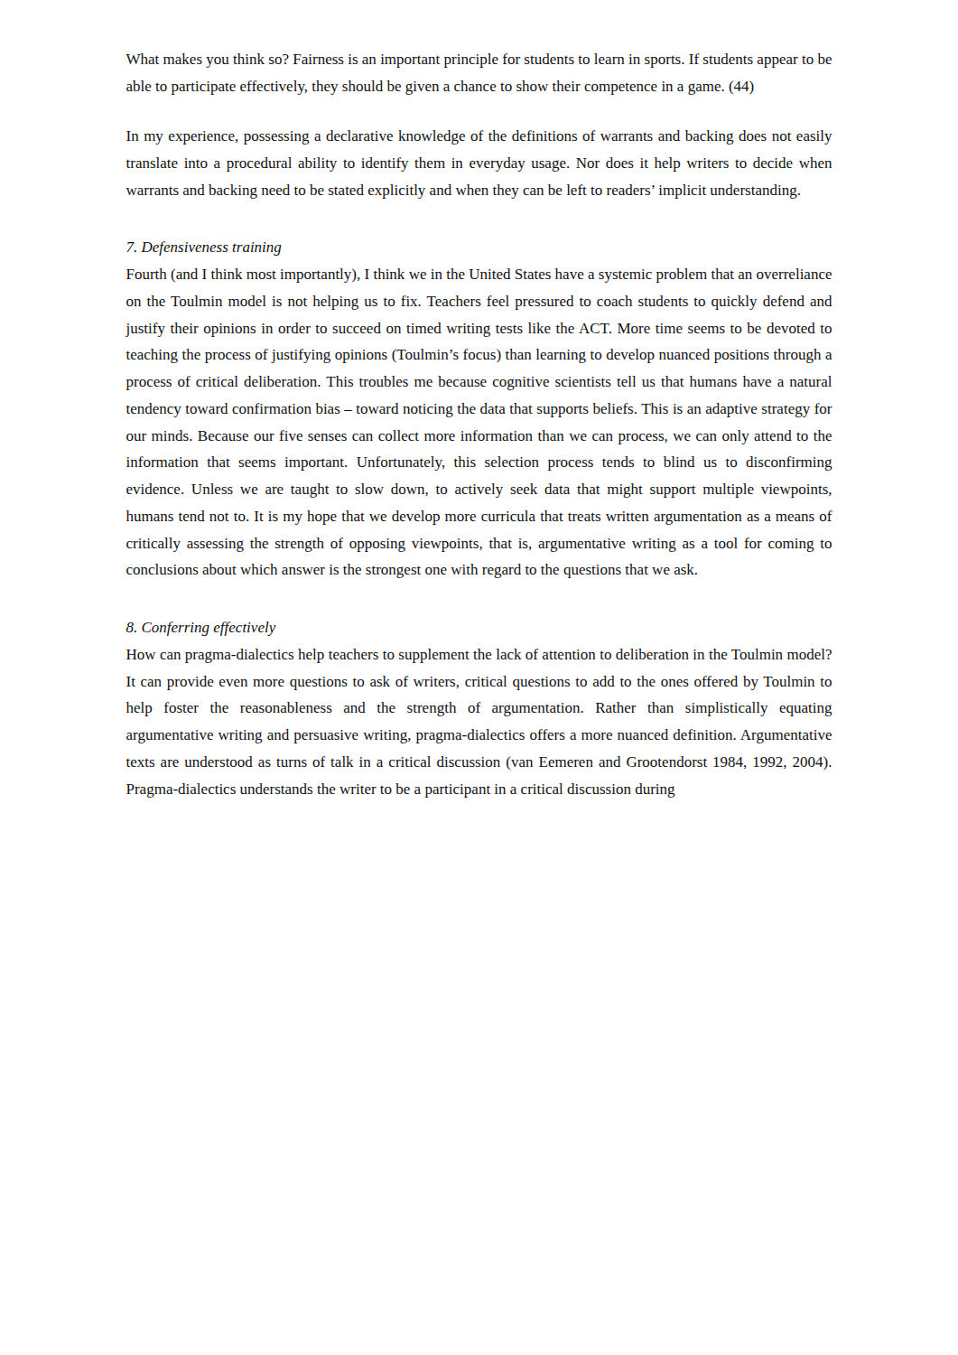What makes you think so? Fairness is an important principle for students to learn in sports. If students appear to be able to participate effectively, they should be given a chance to show their competence in a game. (44)
In my experience, possessing a declarative knowledge of the definitions of warrants and backing does not easily translate into a procedural ability to identify them in everyday usage. Nor does it help writers to decide when warrants and backing need to be stated explicitly and when they can be left to readers’ implicit understanding.
7. Defensiveness training
Fourth (and I think most importantly), I think we in the United States have a systemic problem that an overreliance on the Toulmin model is not helping us to fix. Teachers feel pressured to coach students to quickly defend and justify their opinions in order to succeed on timed writing tests like the ACT. More time seems to be devoted to teaching the process of justifying opinions (Toulmin’s focus) than learning to develop nuanced positions through a process of critical deliberation. This troubles me because cognitive scientists tell us that humans have a natural tendency toward confirmation bias – toward noticing the data that supports beliefs. This is an adaptive strategy for our minds. Because our five senses can collect more information than we can process, we can only attend to the information that seems important. Unfortunately, this selection process tends to blind us to disconfirming evidence. Unless we are taught to slow down, to actively seek data that might support multiple viewpoints, humans tend not to. It is my hope that we develop more curricula that treats written argumentation as a means of critically assessing the strength of opposing viewpoints, that is, argumentative writing as a tool for coming to conclusions about which answer is the strongest one with regard to the questions that we ask.
8. Conferring effectively
How can pragma-dialectics help teachers to supplement the lack of attention to deliberation in the Toulmin model? It can provide even more questions to ask of writers, critical questions to add to the ones offered by Toulmin to help foster the reasonableness and the strength of argumentation. Rather than simplistically equating argumentative writing and persuasive writing, pragma-dialectics offers a more nuanced definition. Argumentative texts are understood as turns of talk in a critical discussion (van Eemeren and Grootendorst 1984, 1992, 2004). Pragma-dialectics understands the writer to be a participant in a critical discussion during